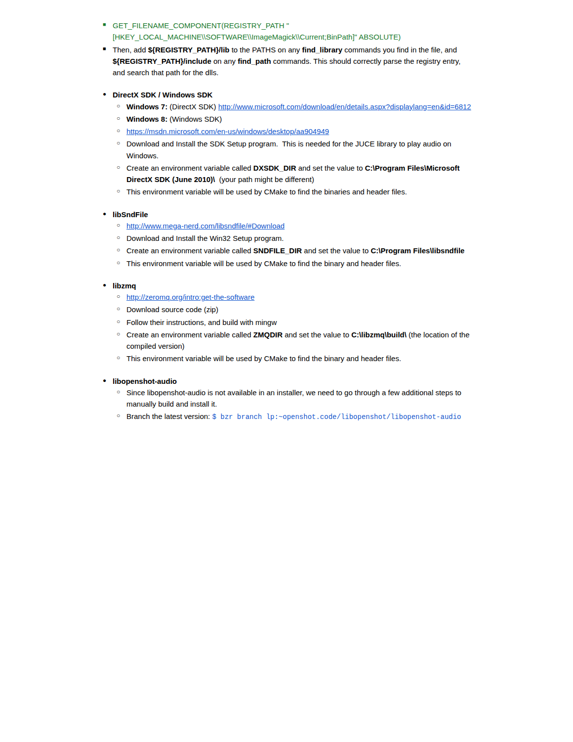GET_FILENAME_COMPONENT(REGISTRY_PATH "[HKEY_LOCAL_MACHINE\\SOFTWARE\\ImageMagick\\Current;BinPath]" ABSOLUTE)
Then, add ${REGISTRY_PATH}/lib to the PATHS on any find_library commands you find in the file, and ${REGISTRY_PATH}/include on any find_path commands. This should correctly parse the registry entry, and search that path for the dlls.
DirectX SDK / Windows SDK
Windows 7: (DirectX SDK) http://www.microsoft.com/download/en/details.aspx?displaylang=en&id=6812
Windows 8: (Windows SDK)
https://msdn.microsoft.com/en-us/windows/desktop/aa904949
Download and Install the SDK Setup program. This is needed for the JUCE library to play audio on Windows.
Create an environment variable called DXSDK_DIR and set the value to C:\Program Files\Microsoft DirectX SDK (June 2010)\ (your path might be different)
This environment variable will be used by CMake to find the binaries and header files.
libSndFile
http://www.mega-nerd.com/libsndfile/#Download
Download and Install the Win32 Setup program.
Create an environment variable called SNDFILE_DIR and set the value to C:\Program Files\libsndfile
This environment variable will be used by CMake to find the binary and header files.
libzmq
http://zeromq.org/intro:get-the-software
Download source code (zip)
Follow their instructions, and build with mingw
Create an environment variable called ZMQDIR and set the value to C:\libzmq\build\ (the location of the compiled version)
This environment variable will be used by CMake to find the binary and header files.
libopenshot-audio
Since libopenshot-audio is not available in an installer, we need to go through a few additional steps to manually build and install it.
Branch the latest version: $ bzr branch lp:~openshot.code/libopenshot/libopenshot-audio